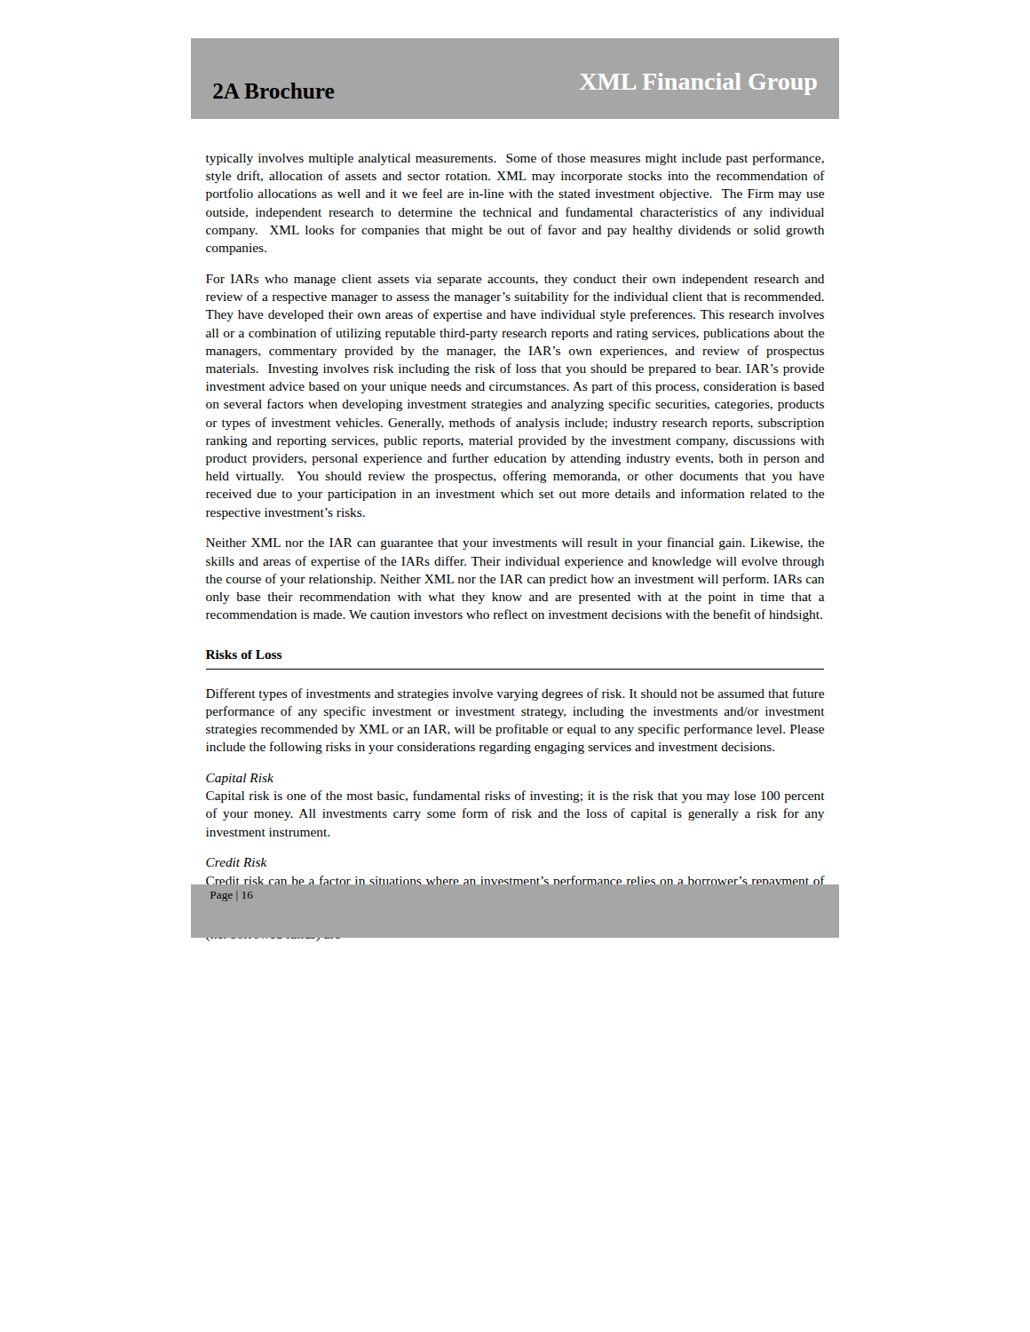2A Brochure XML Financial Group
typically involves multiple analytical measurements. Some of those measures might include past performance, style drift, allocation of assets and sector rotation. XML may incorporate stocks into the recommendation of portfolio allocations as well and it we feel are in-line with the stated investment objective. The Firm may use outside, independent research to determine the technical and fundamental characteristics of any individual company. XML looks for companies that might be out of favor and pay healthy dividends or solid growth companies.
For IARs who manage client assets via separate accounts, they conduct their own independent research and review of a respective manager to assess the manager’s suitability for the individual client that is recommended. They have developed their own areas of expertise and have individual style preferences. This research involves all or a combination of utilizing reputable third-party research reports and rating services, publications about the managers, commentary provided by the manager, the IAR’s own experiences, and review of prospectus materials. Investing involves risk including the risk of loss that you should be prepared to bear. IAR’s provide investment advice based on your unique needs and circumstances. As part of this process, consideration is based on several factors when developing investment strategies and analyzing specific securities, categories, products or types of investment vehicles. Generally, methods of analysis include; industry research reports, subscription ranking and reporting services, public reports, material provided by the investment company, discussions with product providers, personal experience and further education by attending industry events, both in person and held virtually. You should review the prospectus, offering memoranda, or other documents that you have received due to your participation in an investment which set out more details and information related to the respective investment’s risks.
Neither XML nor the IAR can guarantee that your investments will result in your financial gain. Likewise, the skills and areas of expertise of the IARs differ. Their individual experience and knowledge will evolve through the course of your relationship. Neither XML nor the IAR can predict how an investment will perform. IARs can only base their recommendation with what they know and are presented with at the point in time that a recommendation is made. We caution investors who reflect on investment decisions with the benefit of hindsight.
Risks of Loss
Different types of investments and strategies involve varying degrees of risk. It should not be assumed that future performance of any specific investment or investment strategy, including the investments and/or investment strategies recommended by XML or an IAR, will be profitable or equal to any specific performance level. Please include the following risks in your considerations regarding engaging services and investment decisions.
Capital Risk
Capital risk is one of the most basic, fundamental risks of investing; it is the risk that you may lose 100 percent of your money. All investments carry some form of risk and the loss of capital is generally a risk for any investment instrument.
Credit Risk
Credit risk can be a factor in situations where an investment’s performance relies on a borrower’s repayment of borrowed funds. With credit risk, a client can experience a loss or unfavorable performance if a borrower does not repay the borrowed funds as expected or required. Investment holdings that involve forms of indebtedness (i.e. borrowed funds) are
Page | 16